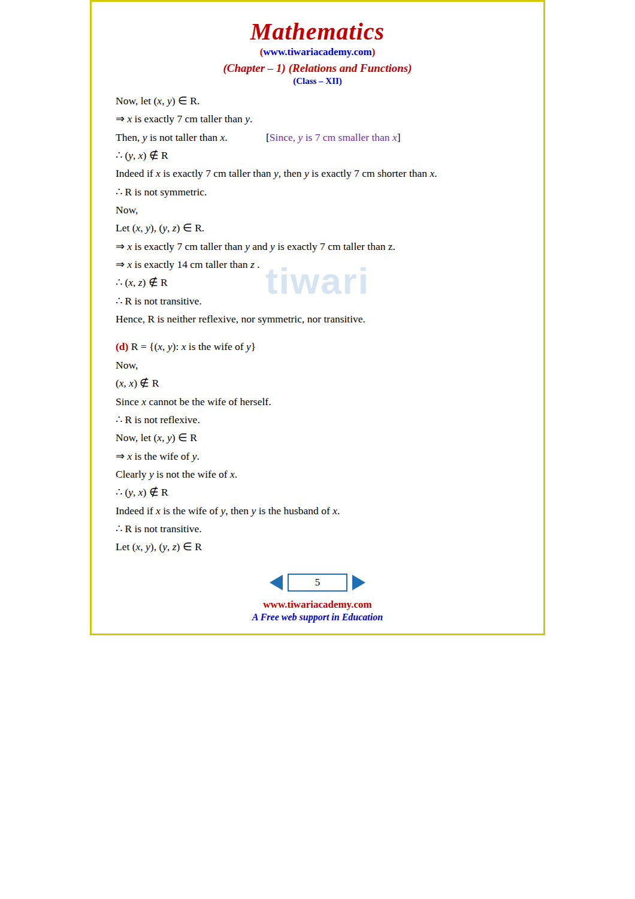Mathematics
(www.tiwariacademy.com)
(Chapter – 1) (Relations and Functions)
(Class – XII)
tiwari
Now, let (x, y) ∈ R.
⇒ x is exactly 7 cm taller than y.
Then, y is not taller than x. [Since, y is 7 cm smaller than x]
∴ (y, x) ∉ R
Indeed if x is exactly 7 cm taller than y, then y is exactly 7 cm shorter than x.
∴ R is not symmetric.
Now,
Let (x, y), (y, z) ∈ R.
⇒ x is exactly 7 cm taller than y and y is exactly 7 cm taller than z.
⇒ x is exactly 14 cm taller than z .
∴ (x, z) ∉ R
∴ R is not transitive.
Hence, R is neither reflexive, nor symmetric, nor transitive.
(d) R = {(x, y): x is the wife of y}
Now,
(x, x) ∉ R
Since x cannot be the wife of herself.
∴ R is not reflexive.
Now, let (x, y) ∈ R
⇒ x is the wife of y.
Clearly y is not the wife of x.
∴ (y, x) ∉ R
Indeed if x is the wife of y, then y is the husband of x.
∴ R is not transitive.
Let (x, y), (y, z) ∈ R
5
www.tiwariacademy.com
A Free web support in Education